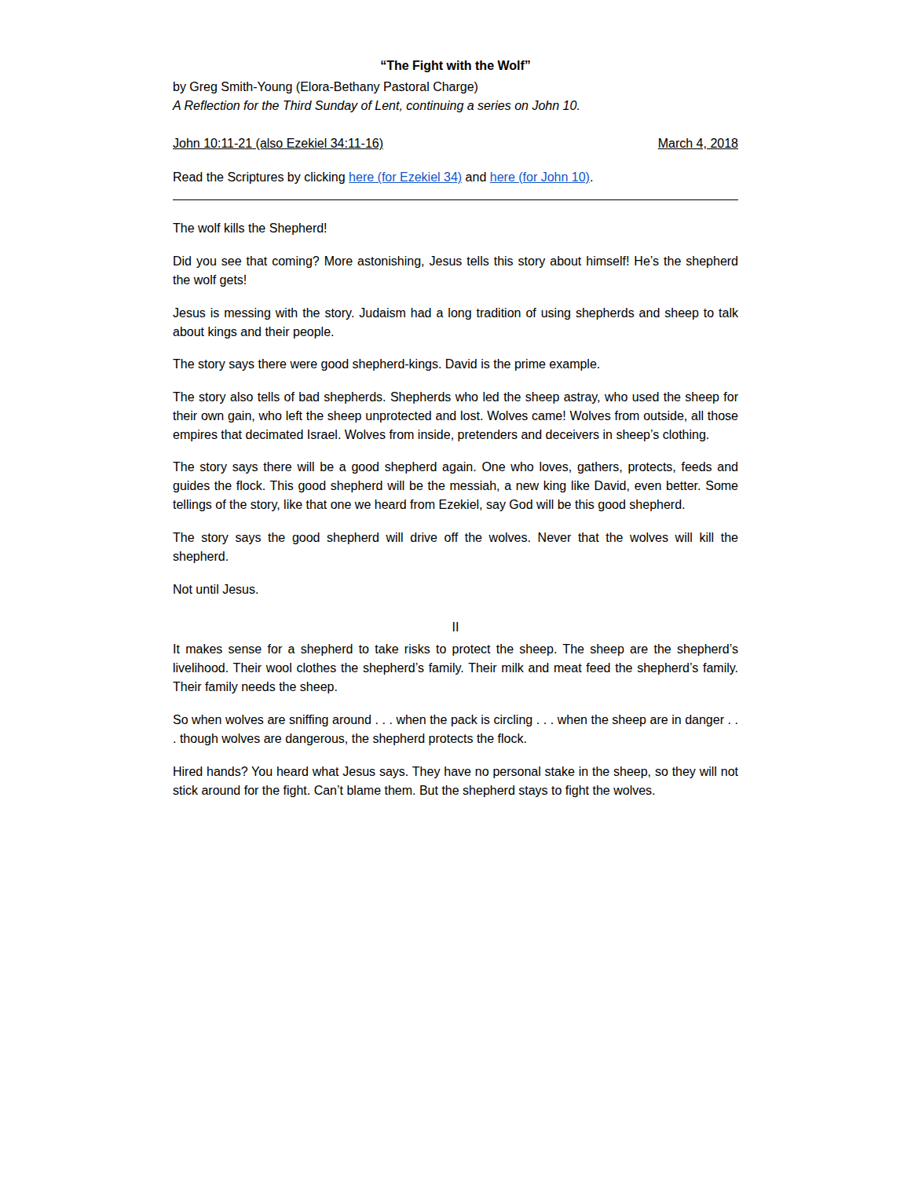“The Fight with the Wolf”
by Greg Smith-Young (Elora-Bethany Pastoral Charge)
A Reflection for the Third Sunday of Lent, continuing a series on John 10.
John 10:11-21 (also Ezekiel 34:11-16) March 4, 2018
Read the Scriptures by clicking here (for Ezekiel 34) and here (for John 10).
The wolf kills the Shepherd!
Did you see that coming? More astonishing, Jesus tells this story about himself! He’s the shepherd the wolf gets!
Jesus is messing with the story. Judaism had a long tradition of using shepherds and sheep to talk about kings and their people.
The story says there were good shepherd-kings. David is the prime example.
The story also tells of bad shepherds. Shepherds who led the sheep astray, who used the sheep for their own gain, who left the sheep unprotected and lost. Wolves came! Wolves from outside, all those empires that decimated Israel. Wolves from inside, pretenders and deceivers in sheep’s clothing.
The story says there will be a good shepherd again. One who loves, gathers, protects, feeds and guides the flock. This good shepherd will be the messiah, a new king like David, even better. Some tellings of the story, like that one we heard from Ezekiel, say God will be this good shepherd.
The story says the good shepherd will drive off the wolves. Never that the wolves will kill the shepherd.
Not until Jesus.
II
It makes sense for a shepherd to take risks to protect the sheep. The sheep are the shepherd’s livelihood. Their wool clothes the shepherd’s family. Their milk and meat feed the shepherd’s family. Their family needs the sheep.
So when wolves are sniffing around . . . when the pack is circling . . . when the sheep are in danger . . . though wolves are dangerous, the shepherd protects the flock.
Hired hands? You heard what Jesus says. They have no personal stake in the sheep, so they will not stick around for the fight. Can’t blame them. But the shepherd stays to fight the wolves.